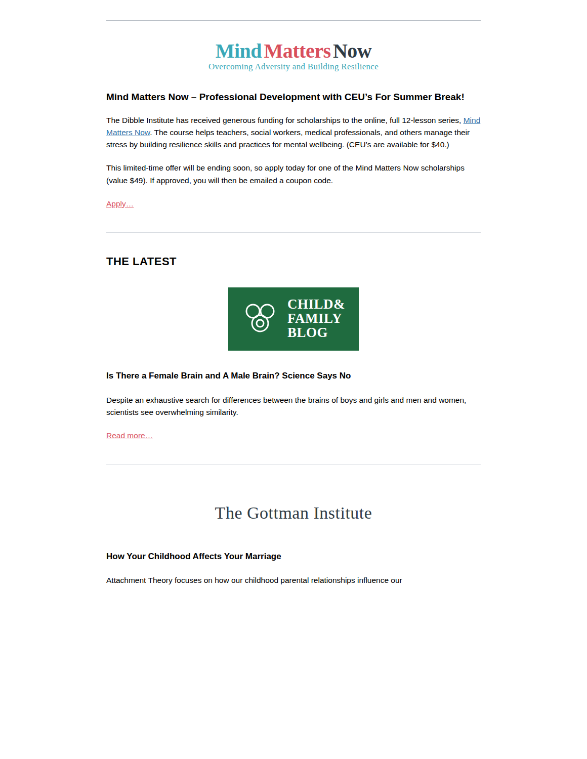Mind Matters Now
Overcoming Adversity and Building Resilience
Mind Matters Now – Professional Development with CEU’s For Summer Break!
The Dibble Institute has received generous funding for scholarships to the online, full 12-lesson series, Mind Matters Now. The course helps teachers, social workers, medical professionals, and others manage their stress by building resilience skills and practices for mental wellbeing. (CEU’s are available for $40.)
This limited-time offer will be ending soon, so apply today for one of the Mind Matters Now scholarships (value $49). If approved, you will then be emailed a coupon code.
Apply…
THE LATEST
| | CHILD& FAMILY BLOG |
Is There a Female Brain and A Male Brain? Science Says No
Despite an exhaustive search for differences between the brains of boys and girls and men and women, scientists see overwhelming similarity.
Read more…
The Gottman Institute
How Your Childhood Affects Your Marriage
Attachment Theory focuses on how our childhood parental relationships influence our